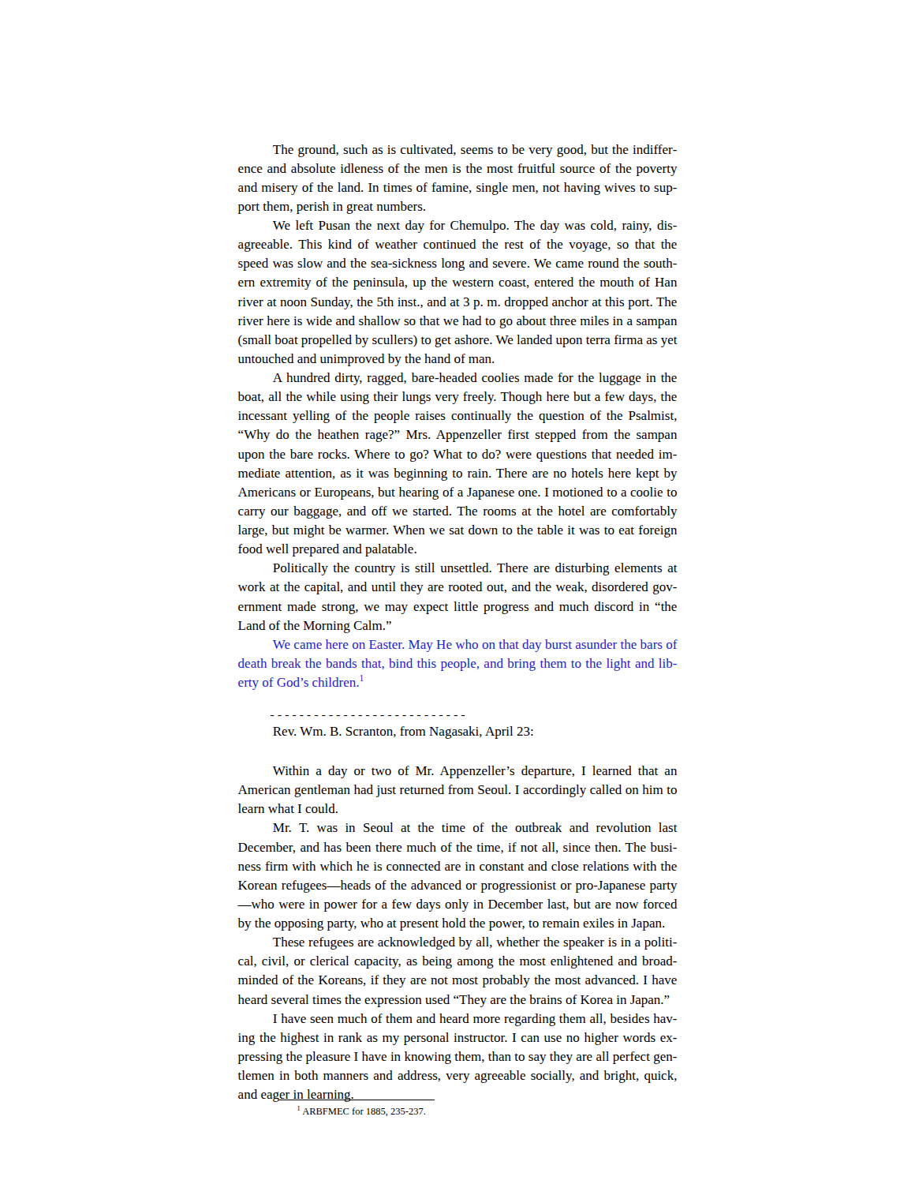The ground, such as is cultivated, seems to be very good, but the indifference and absolute idleness of the men is the most fruitful source of the poverty and misery of the land. In times of famine, single men, not having wives to support them, perish in great numbers.
We left Pusan the next day for Chemulpo. The day was cold, rainy, disagreeable. This kind of weather continued the rest of the voyage, so that the speed was slow and the sea-sickness long and severe. We came round the southern extremity of the peninsula, up the western coast, entered the mouth of Han river at noon Sunday, the 5th inst., and at 3 p. m. dropped anchor at this port. The river here is wide and shallow so that we had to go about three miles in a sampan (small boat propelled by scullers) to get ashore. We landed upon terra firma as yet untouched and unimproved by the hand of man.
A hundred dirty, ragged, bare-headed coolies made for the luggage in the boat, all the while using their lungs very freely. Though here but a few days, the incessant yelling of the people raises continually the question of the Psalmist, “Why do the heathen rage?” Mrs. Appenzeller first stepped from the sampan upon the bare rocks. Where to go? What to do? were questions that needed immediate attention, as it was beginning to rain. There are no hotels here kept by Americans or Europeans, but hearing of a Japanese one. I motioned to a coolie to carry our baggage, and off we started. The rooms at the hotel are comfortably large, but might be warmer. When we sat down to the table it was to eat foreign food well prepared and palatable.
Politically the country is still unsettled. There are disturbing elements at work at the capital, and until they are rooted out, and the weak, disordered government made strong, we may expect little progress and much discord in “the Land of the Morning Calm.”
We came here on Easter. May He who on that day burst asunder the bars of death break the bands that, bind this people, and bring them to the light and liberty of God’s children.1
---------------------------
Rev. Wm. B. Scranton, from Nagasaki, April 23:
Within a day or two of Mr. Appenzeller’s departure, I learned that an American gentleman had just returned from Seoul. I accordingly called on him to learn what I could.
Mr. T. was in Seoul at the time of the outbreak and revolution last December, and has been there much of the time, if not all, since then. The business firm with which he is connected are in constant and close relations with the Korean refugees—heads of the advanced or progressionist or pro-Japanese party—who were in power for a few days only in December last, but are now forced by the opposing party, who at present hold the power, to remain exiles in Japan.
These refugees are acknowledged by all, whether the speaker is in a political, civil, or clerical capacity, as being among the most enlightened and broad-minded of the Koreans, if they are not most probably the most advanced. I have heard several times the expression used “They are the brains of Korea in Japan.”
I have seen much of them and heard more regarding them all, besides having the highest in rank as my personal instructor. I can use no higher words expressing the pleasure I have in knowing them, than to say they are all perfect gentlemen in both manners and address, very agreeable socially, and bright, quick, and eager in learning.
1 ARBFMEC for 1885, 235-237.